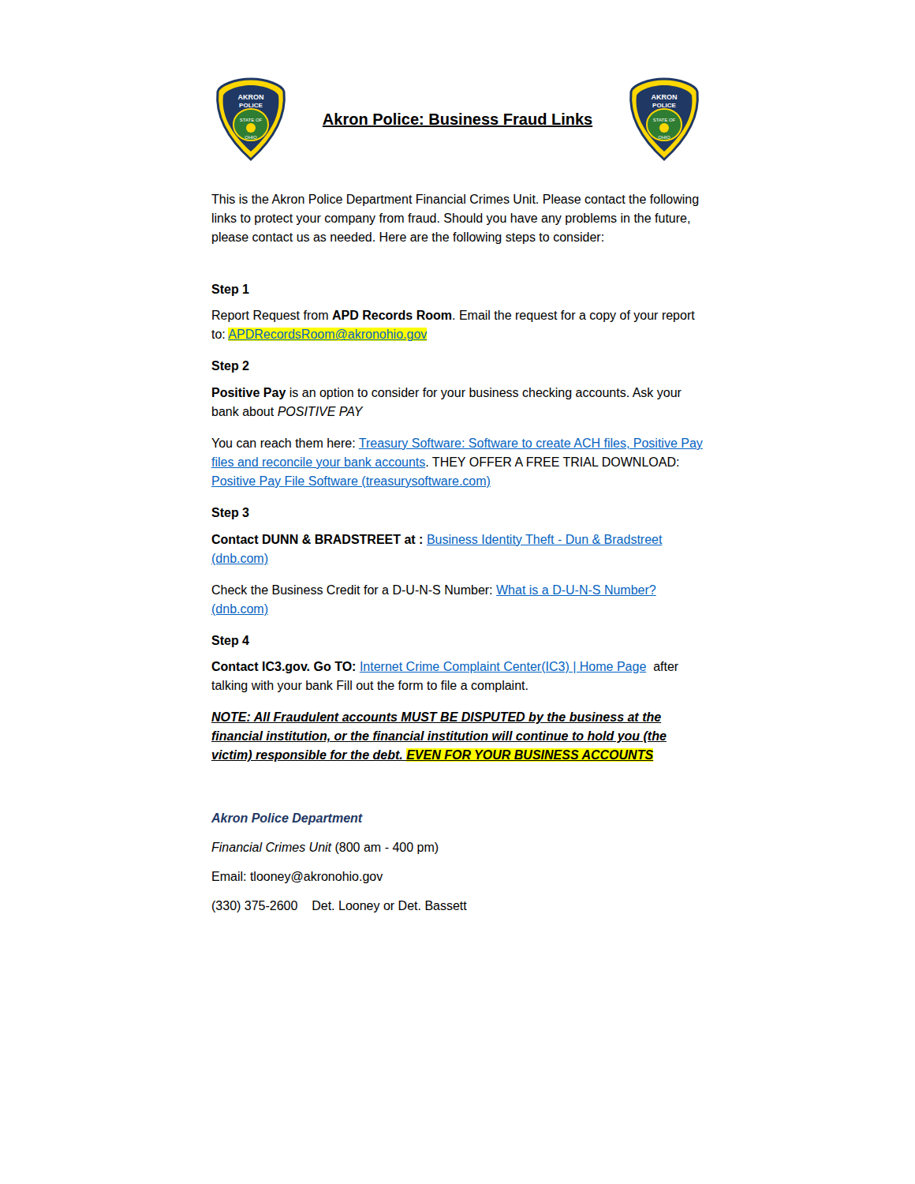AKRON POLICE STATE OF OHIO
Akron Police: Business Fraud Links
AKRON POLICE STATE OF OHIO
This is the Akron Police Department Financial Crimes Unit. Please contact the following links to protect your company from fraud. Should you have any problems in the future, please contact us as needed. Here are the following steps to consider:
Step 1
Report Request from APD Records Room. Email the request for a copy of your report to: APDRecordsRoom@akronohio.gov
Step 2
Positive Pay is an option to consider for your business checking accounts. Ask your bank about POSITIVE PAY
You can reach them here: Treasury Software: Software to create ACH files, Positive Pay files and reconcile your bank accounts. THEY OFFER A FREE TRIAL DOWNLOAD: Positive Pay File Software (treasurysoftware.com)
Step 3
Contact DUNN & BRADSTREET at : Business Identity Theft - Dun & Bradstreet (dnb.com)
Check the Business Credit for a D-U-N-S Number: What is a D-U-N-S Number? (dnb.com)
Step 4
Contact IC3.gov. Go TO: Internet Crime Complaint Center(IC3) | Home Page after talking with your bank Fill out the form to file a complaint.
NOTE: All Fraudulent accounts MUST BE DISPUTED by the business at the financial institution, or the financial institution will continue to hold you (the victim) responsible for the debt. EVEN FOR YOUR BUSINESS ACCOUNTS
Akron Police Department
Financial Crimes Unit (800 am - 400 pm)
Email: tlooney@akronohio.gov
(330) 375-2600 Det. Looney or Det. Bassett